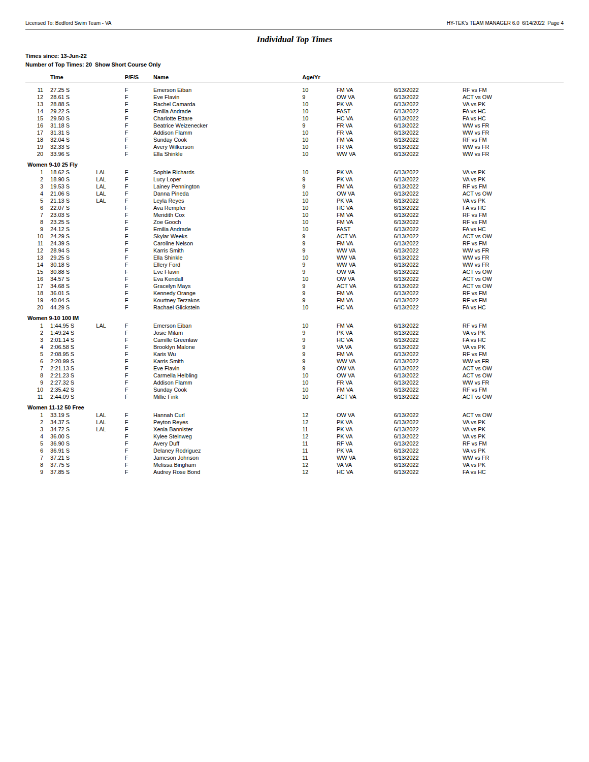Licensed To: Bedford Swim Team - VA
HY-TEK's TEAM MANAGER 6.0 6/14/2022 Page 4
Individual Top Times
Times since: 13-Jun-22
Number of Top Times: 20 Show Short Course Only
| | Time | | P/F/S | Name | Age/Yr | | | |
| --- | --- | --- | --- | --- | --- | --- | --- | --- |
| 11 | 27.25 S | | F | Emerson Eiban | 10 | FM VA | 6/13/2022 | RF vs FM |
| 12 | 28.61 S | | F | Eve Flavin | 9 | OW VA | 6/13/2022 | ACT vs OW |
| 13 | 28.88 S | | F | Rachel Camarda | 10 | PK VA | 6/13/2022 | VA vs PK |
| 14 | 29.22 S | | F | Emilia Andrade | 10 | FAST | 6/13/2022 | FA vs HC |
| 15 | 29.50 S | | F | Charlotte Ettare | 10 | HC VA | 6/13/2022 | FA vs HC |
| 16 | 31.18 S | | F | Beatrice Weizenecker | 9 | FR VA | 6/13/2022 | WW vs FR |
| 17 | 31.31 S | | F | Addison Flamm | 10 | FR VA | 6/13/2022 | WW vs FR |
| 18 | 32.04 S | | F | Sunday Cook | 10 | FM VA | 6/13/2022 | RF vs FM |
| 19 | 32.33 S | | F | Avery Wilkerson | 10 | FR VA | 6/13/2022 | WW vs FR |
| 20 | 33.96 S | | F | Ella Shinkle | 10 | WW VA | 6/13/2022 | WW vs FR |
| Women 9-10 25 Fly |
| 1 | 18.62 S | LAL | F | Sophie Richards | 10 | PK VA | 6/13/2022 | VA vs PK |
| 2 | 18.90 S | LAL | F | Lucy Loper | 9 | PK VA | 6/13/2022 | VA vs PK |
| 3 | 19.53 S | LAL | F | Lainey Pennington | 9 | FM VA | 6/13/2022 | RF vs FM |
| 4 | 21.06 S | LAL | F | Danna Pineda | 10 | OW VA | 6/13/2022 | ACT vs OW |
| 5 | 21.13 S | LAL | F | Leyla Reyes | 10 | PK VA | 6/13/2022 | VA vs PK |
| 6 | 22.07 S | | F | Ava Rempfer | 10 | HC VA | 6/13/2022 | FA vs HC |
| 7 | 23.03 S | | F | Meridith Cox | 10 | FM VA | 6/13/2022 | RF vs FM |
| 8 | 23.25 S | | F | Zoe Gooch | 10 | FM VA | 6/13/2022 | RF vs FM |
| 9 | 24.12 S | | F | Emilia Andrade | 10 | FAST | 6/13/2022 | FA vs HC |
| 10 | 24.29 S | | F | Skylar Weeks | 9 | ACT VA | 6/13/2022 | ACT vs OW |
| 11 | 24.39 S | | F | Caroline Nelson | 9 | FM VA | 6/13/2022 | RF vs FM |
| 12 | 28.94 S | | F | Karris Smith | 9 | WW VA | 6/13/2022 | WW vs FR |
| 13 | 29.25 S | | F | Ella Shinkle | 10 | WW VA | 6/13/2022 | WW vs FR |
| 14 | 30.18 S | | F | Ellery Ford | 9 | WW VA | 6/13/2022 | WW vs FR |
| 15 | 30.88 S | | F | Eve Flavin | 9 | OW VA | 6/13/2022 | ACT vs OW |
| 16 | 34.57 S | | F | Eva Kendall | 10 | OW VA | 6/13/2022 | ACT vs OW |
| 17 | 34.68 S | | F | Gracelyn Mays | 9 | ACT VA | 6/13/2022 | ACT vs OW |
| 18 | 36.01 S | | F | Kennedy Orange | 9 | FM VA | 6/13/2022 | RF vs FM |
| 19 | 40.04 S | | F | Kourtney Terzakos | 9 | FM VA | 6/13/2022 | RF vs FM |
| 20 | 44.29 S | | F | Rachael Glickstein | 10 | HC VA | 6/13/2022 | FA vs HC |
| Women 9-10 100 IM |
| 1 | 1:44.95 S | LAL | F | Emerson Eiban | 10 | FM VA | 6/13/2022 | RF vs FM |
| 2 | 1:49.24 S | | F | Josie Milam | 9 | PK VA | 6/13/2022 | VA vs PK |
| 3 | 2:01.14 S | | F | Camille Greenlaw | 9 | HC VA | 6/13/2022 | FA vs HC |
| 4 | 2:06.58 S | | F | Brooklyn Malone | 9 | VA VA | 6/13/2022 | VA vs PK |
| 5 | 2:08.95 S | | F | Karis Wu | 9 | FM VA | 6/13/2022 | RF vs FM |
| 6 | 2:20.99 S | | F | Karris Smith | 9 | WW VA | 6/13/2022 | WW vs FR |
| 7 | 2:21.13 S | | F | Eve Flavin | 9 | OW VA | 6/13/2022 | ACT vs OW |
| 8 | 2:21.23 S | | F | Carmella Helbling | 10 | OW VA | 6/13/2022 | ACT vs OW |
| 9 | 2:27.32 S | | F | Addison Flamm | 10 | FR VA | 6/13/2022 | WW vs FR |
| 10 | 2:35.42 S | | F | Sunday Cook | 10 | FM VA | 6/13/2022 | RF vs FM |
| 11 | 2:44.09 S | | F | Millie Fink | 10 | ACT VA | 6/13/2022 | ACT vs OW |
| Women 11-12 50 Free |
| 1 | 33.19 S | LAL | F | Hannah Curl | 12 | OW VA | 6/13/2022 | ACT vs OW |
| 2 | 34.37 S | LAL | F | Peyton Reyes | 12 | PK VA | 6/13/2022 | VA vs PK |
| 3 | 34.72 S | LAL | F | Xenia Bannister | 11 | PK VA | 6/13/2022 | VA vs PK |
| 4 | 36.00 S | | F | Kylee Steinweg | 12 | PK VA | 6/13/2022 | VA vs PK |
| 5 | 36.90 S | | F | Avery Duff | 11 | RF VA | 6/13/2022 | RF vs FM |
| 6 | 36.91 S | | F | Delaney Rodriguez | 11 | PK VA | 6/13/2022 | VA vs PK |
| 7 | 37.21 S | | F | Jameson Johnson | 11 | WW VA | 6/13/2022 | WW vs FR |
| 8 | 37.75 S | | F | Melissa Bingham | 12 | VA VA | 6/13/2022 | VA vs PK |
| 9 | 37.85 S | | F | Audrey Rose Bond | 12 | HC VA | 6/13/2022 | FA vs HC |